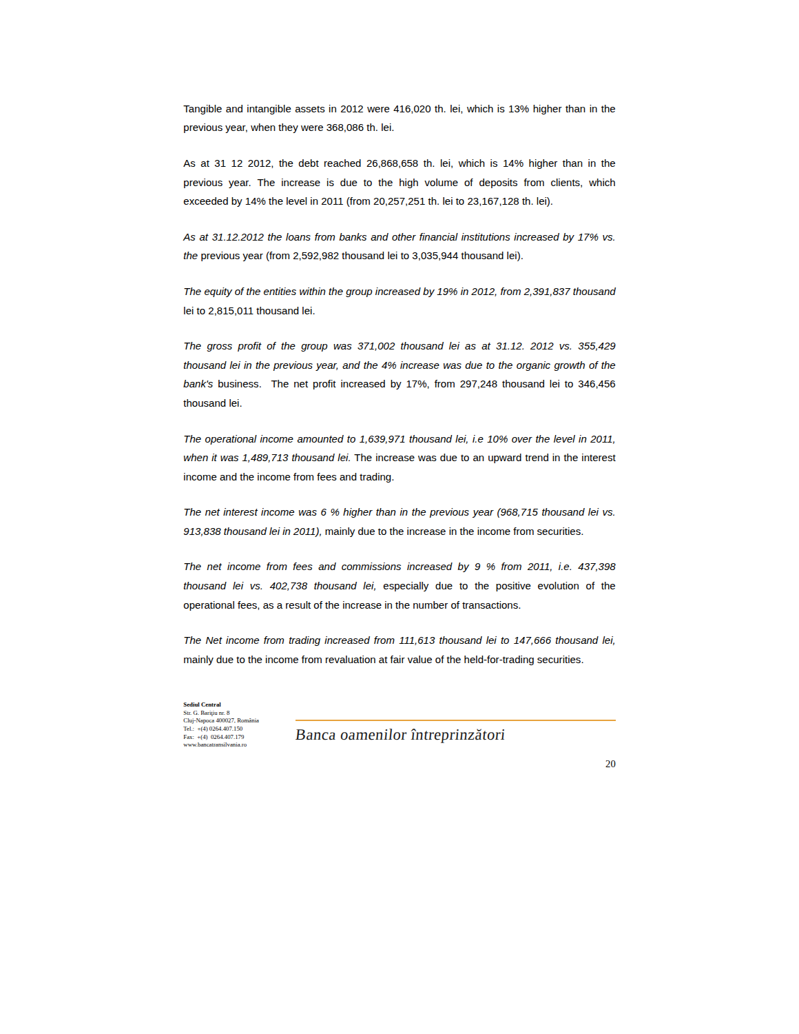Tangible and intangible assets in 2012 were 416,020 th. lei, which is 13% higher than in the previous year, when they were 368,086 th. lei.
As at 31 12 2012, the debt reached 26,868,658 th. lei, which is 14% higher than in the previous year. The increase is due to the high volume of deposits from clients, which exceeded by 14% the level in 2011 (from 20,257,251 th. lei to 23,167,128 th. lei).
As at 31.12.2012 the loans from banks and other financial institutions increased by 17% vs. the previous year (from 2,592,982 thousand lei to 3,035,944 thousand lei).
The equity of the entities within the group increased by 19% in 2012, from 2,391,837 thousand lei to 2,815,011 thousand lei.
The gross profit of the group was 371,002 thousand lei as at 31.12. 2012 vs. 355,429 thousand lei in the previous year, and the 4% increase was due to the organic growth of the bank's business. The net profit increased by 17%, from 297,248 thousand lei to 346,456 thousand lei.
The operational income amounted to 1,639,971 thousand lei, i.e 10% over the level in 2011, when it was 1,489,713 thousand lei. The increase was due to an upward trend in the interest income and the income from fees and trading.
The net interest income was 6 % higher than in the previous year (968,715 thousand lei vs. 913,838 thousand lei in 2011), mainly due to the increase in the income from securities.
The net income from fees and commissions increased by 9 % from 2011, i.e. 437,398 thousand lei vs. 402,738 thousand lei, especially due to the positive evolution of the operational fees, as a result of the increase in the number of transactions.
The Net income from trading increased from 111,613 thousand lei to 147,666 thousand lei, mainly due to the income from revaluation at fair value of the held-for-trading securities.
Sediul Central
Str. G. Bariţiu nr. 8
Cluj-Napoca 400027, România
Tel.: +(4) 0264.407.150
Fax: +(4) 0264.407.179
www.bancatransilvania.ro
Banca oamenilor întreprinzători
20